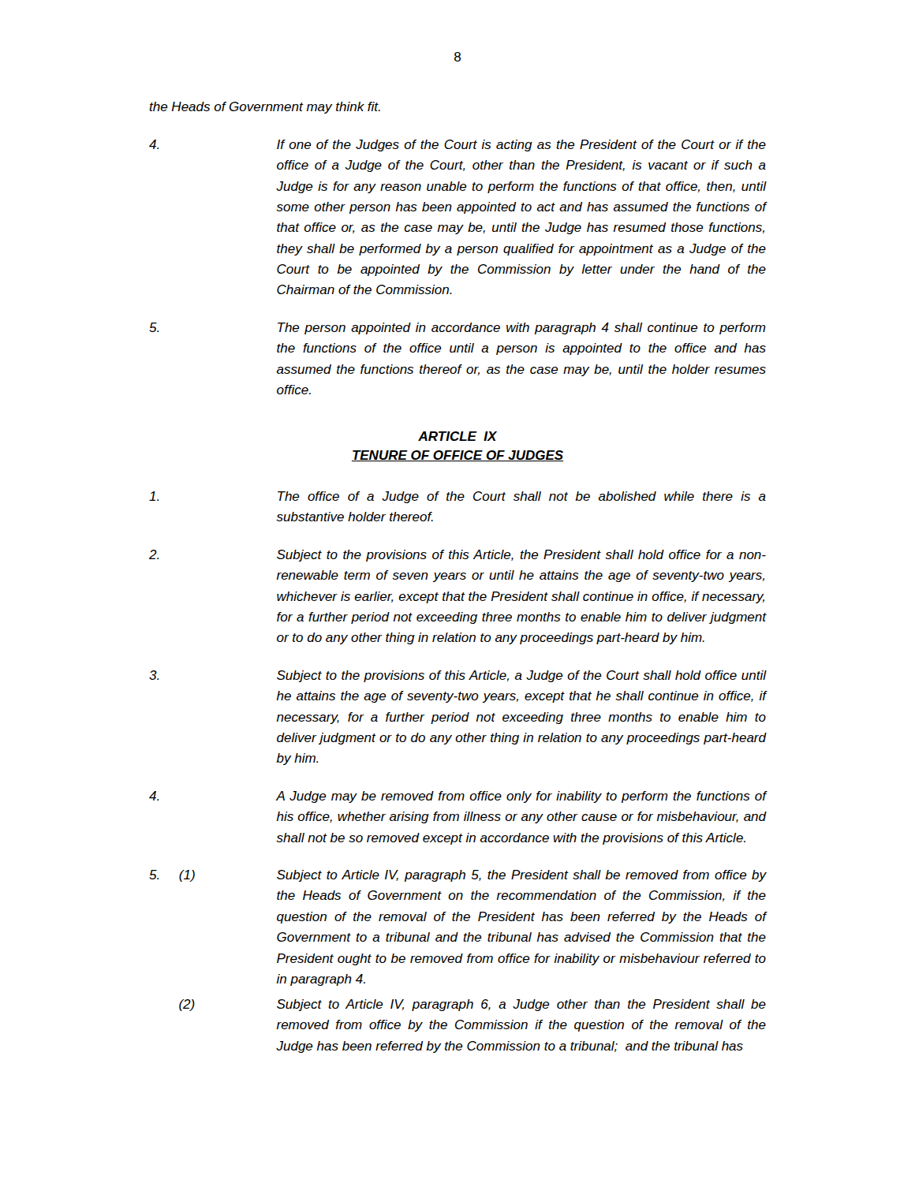8
the Heads of Government may think fit.
4. If one of the Judges of the Court is acting as the President of the Court or if the office of a Judge of the Court, other than the President, is vacant or if such a Judge is for any reason unable to perform the functions of that office, then, until some other person has been appointed to act and has assumed the functions of that office or, as the case may be, until the Judge has resumed those functions, they shall be performed by a person qualified for appointment as a Judge of the Court to be appointed by the Commission by letter under the hand of the Chairman of the Commission.
5. The person appointed in accordance with paragraph 4 shall continue to perform the functions of the office until a person is appointed to the office and has assumed the functions thereof or, as the case may be, until the holder resumes office.
ARTICLE IXTENURE OF OFFICE OF JUDGES
1. The office of a Judge of the Court shall not be abolished while there is a substantive holder thereof.
2. Subject to the provisions of this Article, the President shall hold office for a non-renewable term of seven years or until he attains the age of seventy-two years, whichever is earlier, except that the President shall continue in office, if necessary, for a further period not exceeding three months to enable him to deliver judgment or to do any other thing in relation to any proceedings part-heard by him.
3. Subject to the provisions of this Article, a Judge of the Court shall hold office until he attains the age of seventy-two years, except that he shall continue in office, if necessary, for a further period not exceeding three months to enable him to deliver judgment or to do any other thing in relation to any proceedings part-heard by him.
4. A Judge may be removed from office only for inability to perform the functions of his office, whether arising from illness or any other cause or for misbehaviour, and shall not be so removed except in accordance with the provisions of this Article.
5. (1) Subject to Article IV, paragraph 5, the President shall be removed from office by the Heads of Government on the recommendation of the Commission, if the question of the removal of the President has been referred by the Heads of Government to a tribunal and the tribunal has advised the Commission that the President ought to be removed from office for inability or misbehaviour referred to in paragraph 4.
(2) Subject to Article IV, paragraph 6, a Judge other than the President shall be removed from office by the Commission if the question of the removal of the Judge has been referred by the Commission to a tribunal; and the tribunal has